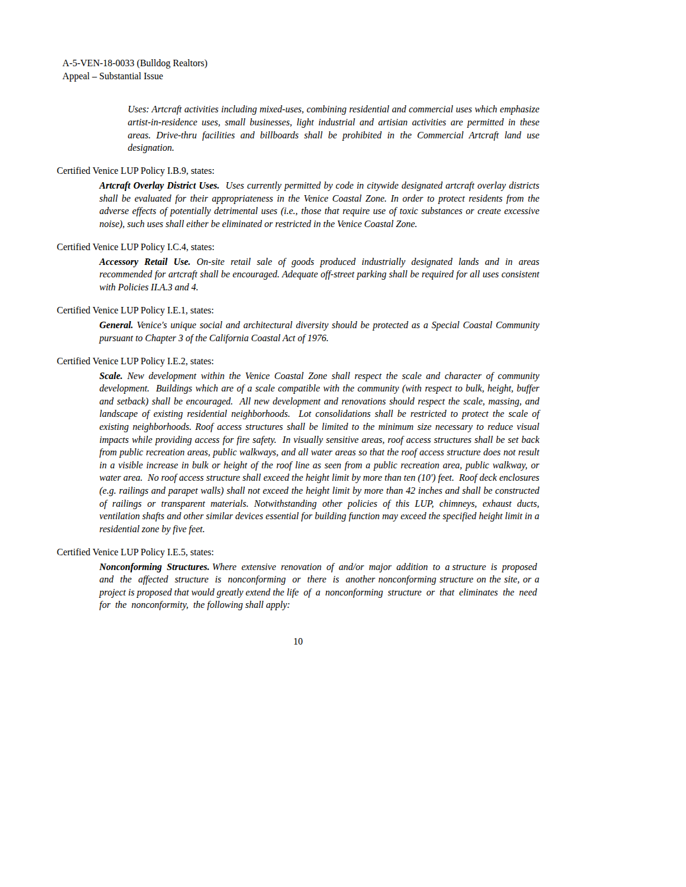A-5-VEN-18-0033 (Bulldog Realtors)
Appeal – Substantial Issue
Uses: Artcraft activities including mixed-uses, combining residential and commercial uses which emphasize artist-in-residence uses, small businesses, light industrial and artisian activities are permitted in these areas. Drive-thru facilities and billboards shall be prohibited in the Commercial Artcraft land use designation.
Certified Venice LUP Policy I.B.9, states:
Artcraft Overlay District Uses. Uses currently permitted by code in citywide designated artcraft overlay districts shall be evaluated for their appropriateness in the Venice Coastal Zone. In order to protect residents from the adverse effects of potentially detrimental uses (i.e., those that require use of toxic substances or create excessive noise), such uses shall either be eliminated or restricted in the Venice Coastal Zone.
Certified Venice LUP Policy I.C.4, states:
Accessory Retail Use. On-site retail sale of goods produced industrially designated lands and in areas recommended for artcraft shall be encouraged. Adequate off-street parking shall be required for all uses consistent with Policies II.A.3 and 4.
Certified Venice LUP Policy I.E.1, states:
General. Venice's unique social and architectural diversity should be protected as a Special Coastal Community pursuant to Chapter 3 of the California Coastal Act of 1976.
Certified Venice LUP Policy I.E.2, states:
Scale. New development within the Venice Coastal Zone shall respect the scale and character of community development. Buildings which are of a scale compatible with the community (with respect to bulk, height, buffer and setback) shall be encouraged. All new development and renovations should respect the scale, massing, and landscape of existing residential neighborhoods. Lot consolidations shall be restricted to protect the scale of existing neighborhoods. Roof access structures shall be limited to the minimum size necessary to reduce visual impacts while providing access for fire safety. In visually sensitive areas, roof access structures shall be set back from public recreation areas, public walkways, and all water areas so that the roof access structure does not result in a visible increase in bulk or height of the roof line as seen from a public recreation area, public walkway, or water area. No roof access structure shall exceed the height limit by more than ten (10') feet. Roof deck enclosures (e.g. railings and parapet walls) shall not exceed the height limit by more than 42 inches and shall be constructed of railings or transparent materials. Notwithstanding other policies of this LUP, chimneys, exhaust ducts, ventilation shafts and other similar devices essential for building function may exceed the specified height limit in a residential zone by five feet.
Certified Venice LUP Policy I.E.5, states:
Nonconforming Structures. Where extensive renovation of and/or major addition to a structure is proposed and the affected structure is nonconforming or there is another nonconforming structure on the site, or a project is proposed that would greatly extend the life of a nonconforming structure or that eliminates the need for the nonconformity, the following shall apply:
10